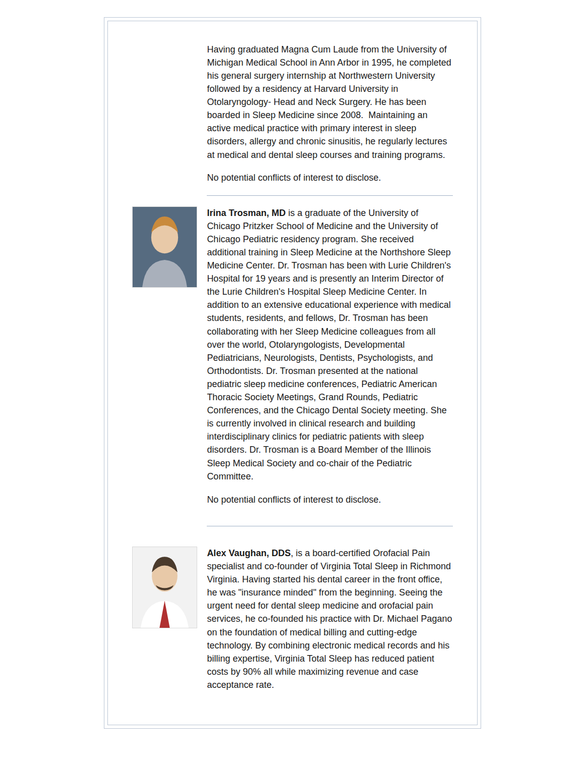Having graduated Magna Cum Laude from the University of Michigan Medical School in Ann Arbor in 1995, he completed his general surgery internship at Northwestern University followed by a residency at Harvard University in Otolaryngology- Head and Neck Surgery. He has been boarded in Sleep Medicine since 2008. Maintaining an active medical practice with primary interest in sleep disorders, allergy and chronic sinusitis, he regularly lectures at medical and dental sleep courses and training programs.
No potential conflicts of interest to disclose.
Irina Trosman, MD is a graduate of the University of Chicago Pritzker School of Medicine and the University of Chicago Pediatric residency program. She received additional training in Sleep Medicine at the Northshore Sleep Medicine Center. Dr. Trosman has been with Lurie Children's Hospital for 19 years and is presently an Interim Director of the Lurie Children's Hospital Sleep Medicine Center. In addition to an extensive educational experience with medical students, residents, and fellows, Dr. Trosman has been collaborating with her Sleep Medicine colleagues from all over the world, Otolaryngologists, Developmental Pediatricians, Neurologists, Dentists, Psychologists, and Orthodontists. Dr. Trosman presented at the national pediatric sleep medicine conferences, Pediatric American Thoracic Society Meetings, Grand Rounds, Pediatric Conferences, and the Chicago Dental Society meeting. She is currently involved in clinical research and building interdisciplinary clinics for pediatric patients with sleep disorders. Dr. Trosman is a Board Member of the Illinois Sleep Medical Society and co-chair of the Pediatric Committee.
No potential conflicts of interest to disclose.
Alex Vaughan, DDS, is a board-certified Orofacial Pain specialist and co-founder of Virginia Total Sleep in Richmond Virginia. Having started his dental career in the front office, he was "insurance minded" from the beginning. Seeing the urgent need for dental sleep medicine and orofacial pain services, he co-founded his practice with Dr. Michael Pagano on the foundation of medical billing and cutting-edge technology. By combining electronic medical records and his billing expertise, Virginia Total Sleep has reduced patient costs by 90% all while maximizing revenue and case acceptance rate.